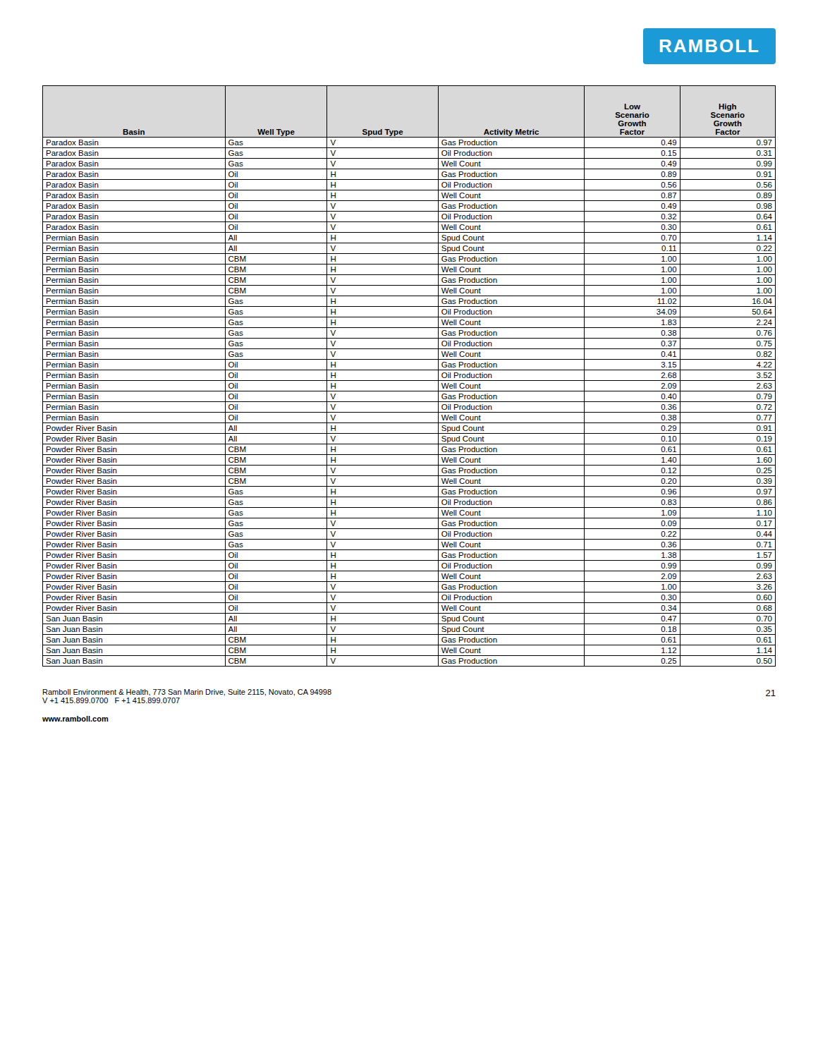RAMBOLL
| Basin | Well Type | Spud Type | Activity Metric | Low Scenario Growth Factor | High Scenario Growth Factor |
| --- | --- | --- | --- | --- | --- |
| Paradox Basin | Gas | V | Gas Production | 0.49 | 0.97 |
| Paradox Basin | Gas | V | Oil Production | 0.15 | 0.31 |
| Paradox Basin | Gas | V | Well Count | 0.49 | 0.99 |
| Paradox Basin | Oil | H | Gas Production | 0.89 | 0.91 |
| Paradox Basin | Oil | H | Oil Production | 0.56 | 0.56 |
| Paradox Basin | Oil | H | Well Count | 0.87 | 0.89 |
| Paradox Basin | Oil | V | Gas Production | 0.49 | 0.98 |
| Paradox Basin | Oil | V | Oil Production | 0.32 | 0.64 |
| Paradox Basin | Oil | V | Well Count | 0.30 | 0.61 |
| Permian Basin | All | H | Spud Count | 0.70 | 1.14 |
| Permian Basin | All | V | Spud Count | 0.11 | 0.22 |
| Permian Basin | CBM | H | Gas Production | 1.00 | 1.00 |
| Permian Basin | CBM | H | Well Count | 1.00 | 1.00 |
| Permian Basin | CBM | V | Gas Production | 1.00 | 1.00 |
| Permian Basin | CBM | V | Well Count | 1.00 | 1.00 |
| Permian Basin | Gas | H | Gas Production | 11.02 | 16.04 |
| Permian Basin | Gas | H | Oil Production | 34.09 | 50.64 |
| Permian Basin | Gas | H | Well Count | 1.83 | 2.24 |
| Permian Basin | Gas | V | Gas Production | 0.38 | 0.76 |
| Permian Basin | Gas | V | Oil Production | 0.37 | 0.75 |
| Permian Basin | Gas | V | Well Count | 0.41 | 0.82 |
| Permian Basin | Oil | H | Gas Production | 3.15 | 4.22 |
| Permian Basin | Oil | H | Oil Production | 2.68 | 3.52 |
| Permian Basin | Oil | H | Well Count | 2.09 | 2.63 |
| Permian Basin | Oil | V | Gas Production | 0.40 | 0.79 |
| Permian Basin | Oil | V | Oil Production | 0.36 | 0.72 |
| Permian Basin | Oil | V | Well Count | 0.38 | 0.77 |
| Powder River Basin | All | H | Spud Count | 0.29 | 0.91 |
| Powder River Basin | All | V | Spud Count | 0.10 | 0.19 |
| Powder River Basin | CBM | H | Gas Production | 0.61 | 0.61 |
| Powder River Basin | CBM | H | Well Count | 1.40 | 1.60 |
| Powder River Basin | CBM | V | Gas Production | 0.12 | 0.25 |
| Powder River Basin | CBM | V | Well Count | 0.20 | 0.39 |
| Powder River Basin | Gas | H | Gas Production | 0.96 | 0.97 |
| Powder River Basin | Gas | H | Oil Production | 0.83 | 0.86 |
| Powder River Basin | Gas | H | Well Count | 1.09 | 1.10 |
| Powder River Basin | Gas | V | Gas Production | 0.09 | 0.17 |
| Powder River Basin | Gas | V | Oil Production | 0.22 | 0.44 |
| Powder River Basin | Gas | V | Well Count | 0.36 | 0.71 |
| Powder River Basin | Oil | H | Gas Production | 1.38 | 1.57 |
| Powder River Basin | Oil | H | Oil Production | 0.99 | 0.99 |
| Powder River Basin | Oil | H | Well Count | 2.09 | 2.63 |
| Powder River Basin | Oil | V | Gas Production | 1.00 | 3.26 |
| Powder River Basin | Oil | V | Oil Production | 0.30 | 0.60 |
| Powder River Basin | Oil | V | Well Count | 0.34 | 0.68 |
| San Juan Basin | All | H | Spud Count | 0.47 | 0.70 |
| San Juan Basin | All | V | Spud Count | 0.18 | 0.35 |
| San Juan Basin | CBM | H | Gas Production | 0.61 | 0.61 |
| San Juan Basin | CBM | H | Well Count | 1.12 | 1.14 |
| San Juan Basin | CBM | V | Gas Production | 0.25 | 0.50 |
21 Ramboll Environment & Health, 773 San Marin Drive, Suite 2115, Novato, CA 94998
V +1 415.899.0700 F +1 415.899.0707
www.ramboll.com